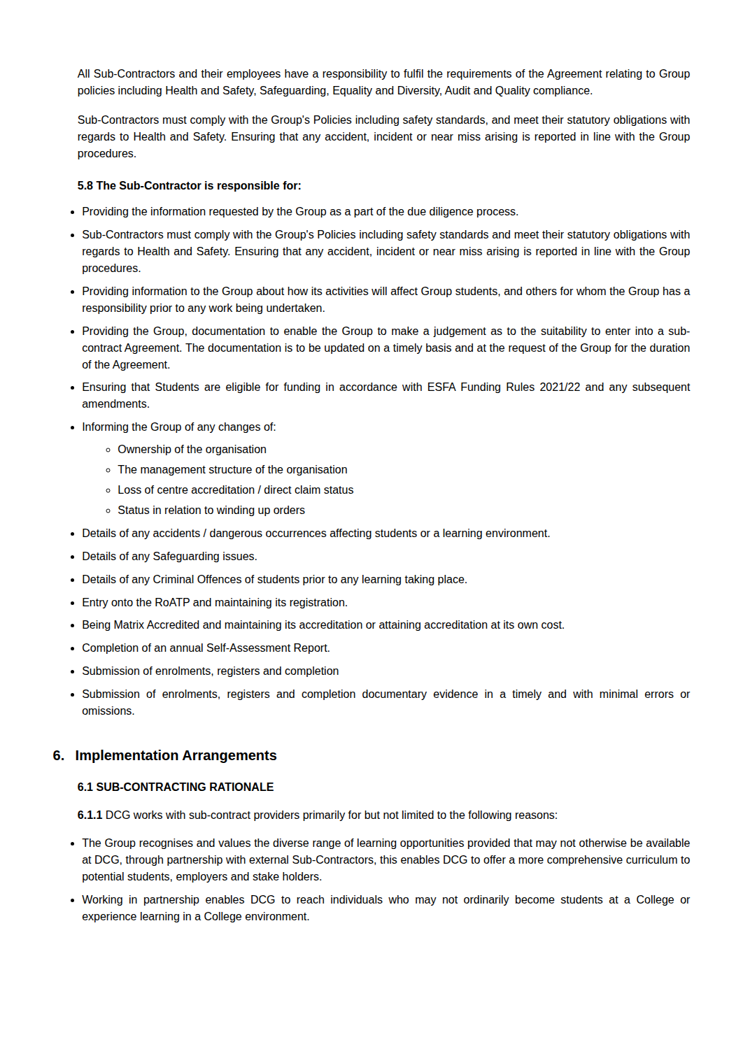All Sub-Contractors and their employees have a responsibility to fulfil the requirements of the Agreement relating to Group policies including Health and Safety, Safeguarding, Equality and Diversity, Audit and Quality compliance.
Sub-Contractors must comply with the Group's Policies including safety standards, and meet their statutory obligations with regards to Health and Safety. Ensuring that any accident, incident or near miss arising is reported in line with the Group procedures.
5.8 The Sub-Contractor is responsible for:
Providing the information requested by the Group as a part of the due diligence process.
Sub-Contractors must comply with the Group's Policies including safety standards and meet their statutory obligations with regards to Health and Safety. Ensuring that any accident, incident or near miss arising is reported in line with the Group procedures.
Providing information to the Group about how its activities will affect Group students, and others for whom the Group has a responsibility prior to any work being undertaken.
Providing the Group, documentation to enable the Group to make a judgement as to the suitability to enter into a sub-contract Agreement. The documentation is to be updated on a timely basis and at the request of the Group for the duration of the Agreement.
Ensuring that Students are eligible for funding in accordance with ESFA Funding Rules 2021/22 and any subsequent amendments.
Informing the Group of any changes of:
Ownership of the organisation
The management structure of the organisation
Loss of centre accreditation / direct claim status
Status in relation to winding up orders
Details of any accidents / dangerous occurrences affecting students or a learning environment.
Details of any Safeguarding issues.
Details of any Criminal Offences of students prior to any learning taking place.
Entry onto the RoATP and maintaining its registration.
Being Matrix Accredited and maintaining its accreditation or attaining accreditation at its own cost.
Completion of an annual Self-Assessment Report.
Submission of enrolments, registers and completion
Submission of enrolments, registers and completion documentary evidence in a timely and with minimal errors or omissions.
6. Implementation Arrangements
6.1 SUB-CONTRACTING RATIONALE
6.1.1 DCG works with sub-contract providers primarily for but not limited to the following reasons:
The Group recognises and values the diverse range of learning opportunities provided that may not otherwise be available at DCG, through partnership with external Sub-Contractors, this enables DCG to offer a more comprehensive curriculum to potential students, employers and stake holders.
Working in partnership enables DCG to reach individuals who may not ordinarily become students at a College or experience learning in a College environment.